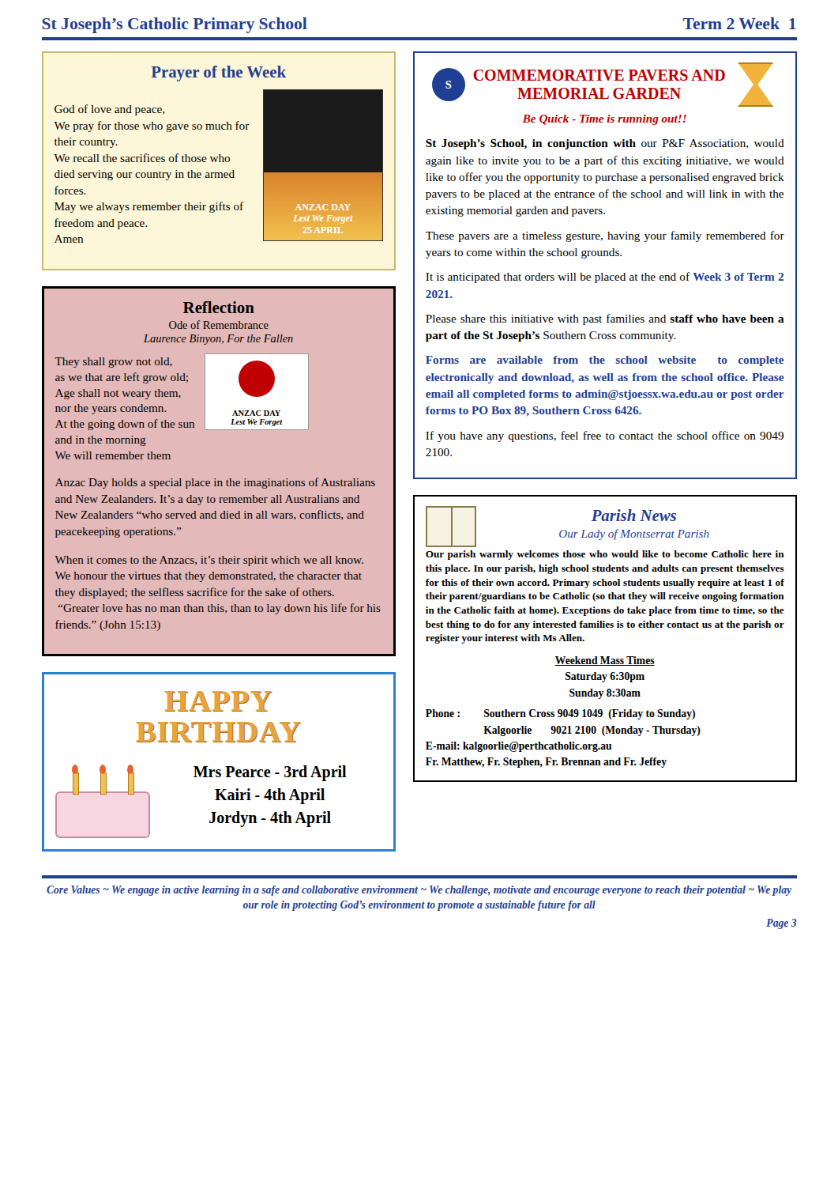St Joseph’s Catholic Primary School
Term 2 Week 1
Prayer of the Week
God of love and peace,
We pray for those who gave so much for their country.
We recall the sacrifices of those who died serving our country in the armed forces.
May we always remember their gifts of freedom and peace.
Amen
ANZAC DAY
Lest We Forget
25 APRIL
Reflection
Ode of Remembrance
Laurence Binyon, For the Fallen
They shall grow not old,
as we that are left grow old;
Age shall not weary them,
nor the years condemn.
At the going down of the sun
and in the morning
We will remember them
ANZAC DAY
Lest We Forget
Anzac Day holds a special place in the imaginations of Australians and New Zealanders. It’s a day to remember all Australians and New Zealanders “who served and died in all wars, conflicts, and peacekeeping operations.”
When it comes to the Anzacs, it’s their spirit which we all know. We honour the virtues that they demonstrated, the character that they displayed; the selfless sacrifice for the sake of others.
“Greater love has no man than this, than to lay down his life for his friends.” (John 15:13)
HAPPY
BIRTHDAY
Mrs Pearce - 3rd April
Kairi - 4th April
Jordyn - 4th April
S
COMMEMORATIVE PAVERS AND
MEMORIAL GARDEN
Be Quick - Time is running out!!
St Joseph’s School, in conjunction with our P&F Association, would again like to invite you to be a part of this exciting initiative, we would like to offer you the opportunity to purchase a personalised engraved brick pavers to be placed at the entrance of the school and will link in with the existing memorial garden and pavers.
These pavers are a timeless gesture, having your family remembered for years to come within the school grounds.
It is anticipated that orders will be placed at the end of Week 3 of Term 2 2021.
Please share this initiative with past families and staff who have been a part of the St Joseph’s Southern Cross community.
Forms are available from the school website to complete electronically and download, as well as from the school office. Please email all completed forms to admin@stjoessx.wa.edu.au or post order forms to PO Box 89, Southern Cross 6426.
If you have any questions, feel free to contact the school office on 9049 2100.
Parish News
Our Lady of Montserrat Parish
Our parish warmly welcomes those who would like to become Catholic here in this place. In our parish, high school students and adults can present themselves for this of their own accord. Primary school students usually require at least 1 of their parent/guardians to be Catholic (so that they will receive ongoing formation in the Catholic faith at home). Exceptions do take place from time to time, so the best thing to do for any interested families is to either contact us at the parish or register your interest with Ms Allen.
Weekend Mass Times
Saturday 6:30pm
Sunday 8:30am
Phone : Southern Cross 9049 1049 (Friday to Sunday)
Kalgoorlie 9021 2100 (Monday - Thursday)
E-mail: kalgoorlie@perthcatholic.org.au
Fr. Matthew, Fr. Stephen, Fr. Brennan and Fr. Jeffey
Core Values ~ We engage in active learning in a safe and collaborative environment ~ We challenge, motivate and encourage everyone to reach their potential ~ We play our role in protecting God’s environment to promote a sustainable future for all
Page 3